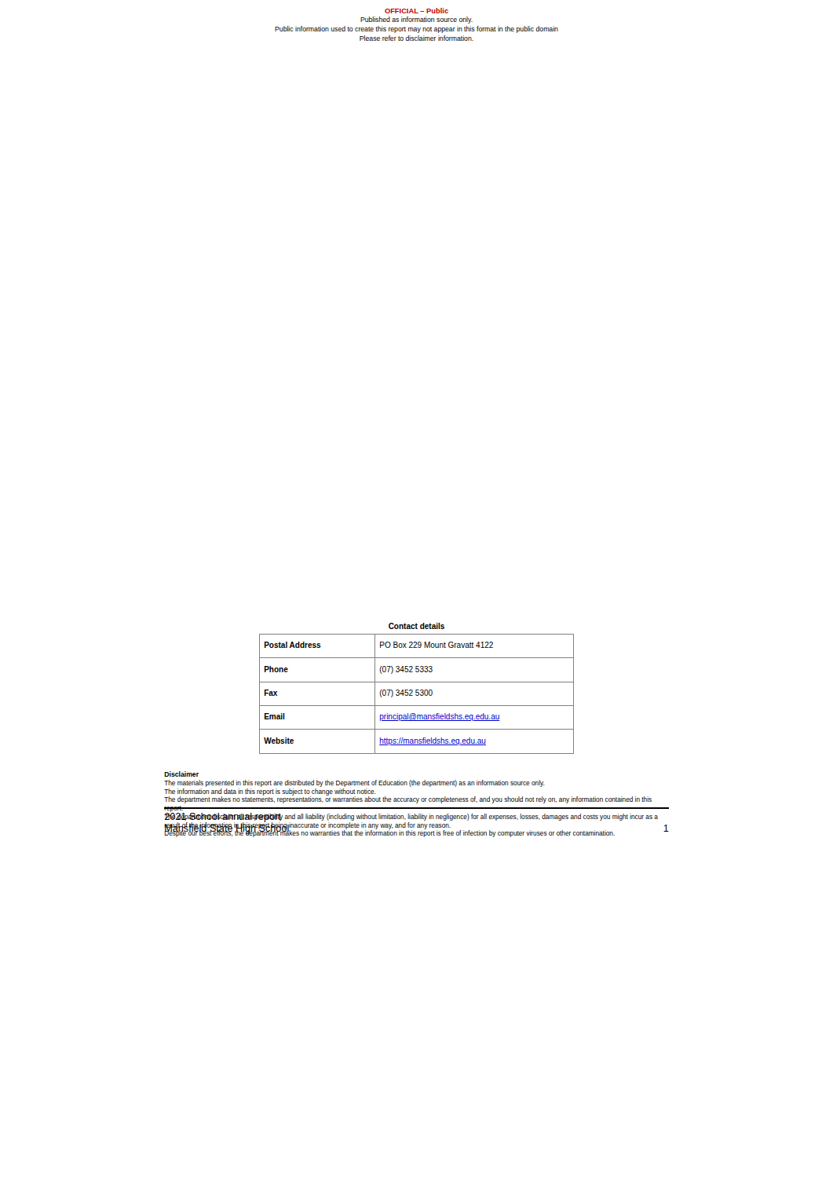OFFICIAL – Public
Published as information source only.
Public information used to create this report may not appear in this format in the public domain
Please refer to disclaimer information.
Contact details
| Postal Address | PO Box 229 Mount Gravatt 4122 |
| Phone | (07) 3452 5333 |
| Fax | (07) 3452 5300 |
| Email | principal@mansfieldshs.eq.edu.au |
| Website | https://mansfieldshs.eq.edu.au |
Disclaimer
The materials presented in this report are distributed by the Department of Education (the department) as an information source only.
The information and data in this report is subject to change without notice.
The department makes no statements, representations, or warranties about the accuracy or completeness of, and you should not rely on, any information contained in this report.
The department disclaim all responsibility and all liability (including without limitation, liability in negligence) for all expenses, losses, damages and costs you might incur as a result of the information in this report being inaccurate or incomplete in any way, and for any reason.
Despite our best efforts, the department makes no warranties that the information in this report is free of infection by computer viruses or other contamination.
2021 School annual report
Mansfield State High School 1